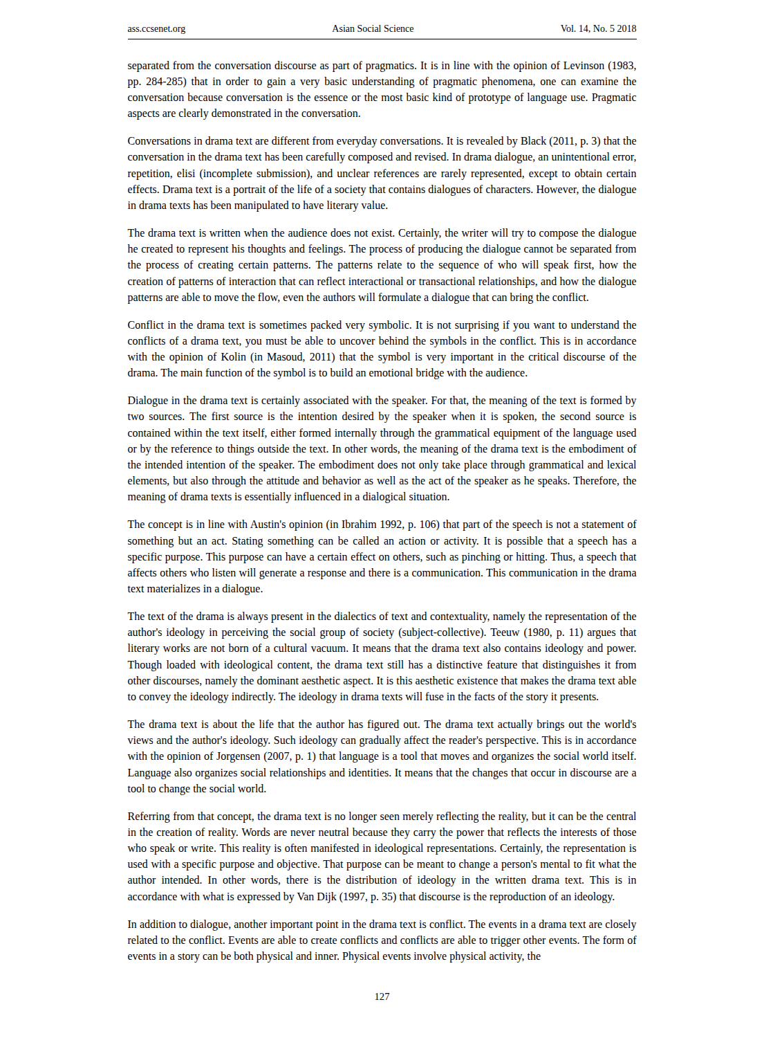ass.ccsenet.org Asian Social Science Vol. 14, No. 5 2018
separated from the conversation discourse as part of pragmatics. It is in line with the opinion of Levinson (1983, pp. 284-285) that in order to gain a very basic understanding of pragmatic phenomena, one can examine the conversation because conversation is the essence or the most basic kind of prototype of language use. Pragmatic aspects are clearly demonstrated in the conversation.
Conversations in drama text are different from everyday conversations. It is revealed by Black (2011, p. 3) that the conversation in the drama text has been carefully composed and revised. In drama dialogue, an unintentional error, repetition, elisi (incomplete submission), and unclear references are rarely represented, except to obtain certain effects. Drama text is a portrait of the life of a society that contains dialogues of characters. However, the dialogue in drama texts has been manipulated to have literary value.
The drama text is written when the audience does not exist. Certainly, the writer will try to compose the dialogue he created to represent his thoughts and feelings. The process of producing the dialogue cannot be separated from the process of creating certain patterns. The patterns relate to the sequence of who will speak first, how the creation of patterns of interaction that can reflect interactional or transactional relationships, and how the dialogue patterns are able to move the flow, even the authors will formulate a dialogue that can bring the conflict.
Conflict in the drama text is sometimes packed very symbolic. It is not surprising if you want to understand the conflicts of a drama text, you must be able to uncover behind the symbols in the conflict. This is in accordance with the opinion of Kolin (in Masoud, 2011) that the symbol is very important in the critical discourse of the drama. The main function of the symbol is to build an emotional bridge with the audience.
Dialogue in the drama text is certainly associated with the speaker. For that, the meaning of the text is formed by two sources. The first source is the intention desired by the speaker when it is spoken, the second source is contained within the text itself, either formed internally through the grammatical equipment of the language used or by the reference to things outside the text. In other words, the meaning of the drama text is the embodiment of the intended intention of the speaker. The embodiment does not only take place through grammatical and lexical elements, but also through the attitude and behavior as well as the act of the speaker as he speaks. Therefore, the meaning of drama texts is essentially influenced in a dialogical situation.
The concept is in line with Austin's opinion (in Ibrahim 1992, p. 106) that part of the speech is not a statement of something but an act. Stating something can be called an action or activity. It is possible that a speech has a specific purpose. This purpose can have a certain effect on others, such as pinching or hitting. Thus, a speech that affects others who listen will generate a response and there is a communication. This communication in the drama text materializes in a dialogue.
The text of the drama is always present in the dialectics of text and contextuality, namely the representation of the author's ideology in perceiving the social group of society (subject-collective). Teeuw (1980, p. 11) argues that literary works are not born of a cultural vacuum. It means that the drama text also contains ideology and power. Though loaded with ideological content, the drama text still has a distinctive feature that distinguishes it from other discourses, namely the dominant aesthetic aspect. It is this aesthetic existence that makes the drama text able to convey the ideology indirectly. The ideology in drama texts will fuse in the facts of the story it presents.
The drama text is about the life that the author has figured out. The drama text actually brings out the world's views and the author's ideology. Such ideology can gradually affect the reader's perspective. This is in accordance with the opinion of Jorgensen (2007, p. 1) that language is a tool that moves and organizes the social world itself. Language also organizes social relationships and identities. It means that the changes that occur in discourse are a tool to change the social world.
Referring from that concept, the drama text is no longer seen merely reflecting the reality, but it can be the central in the creation of reality. Words are never neutral because they carry the power that reflects the interests of those who speak or write. This reality is often manifested in ideological representations. Certainly, the representation is used with a specific purpose and objective. That purpose can be meant to change a person's mental to fit what the author intended. In other words, there is the distribution of ideology in the written drama text. This is in accordance with what is expressed by Van Dijk (1997, p. 35) that discourse is the reproduction of an ideology.
In addition to dialogue, another important point in the drama text is conflict. The events in a drama text are closely related to the conflict. Events are able to create conflicts and conflicts are able to trigger other events. The form of events in a story can be both physical and inner. Physical events involve physical activity, the
127